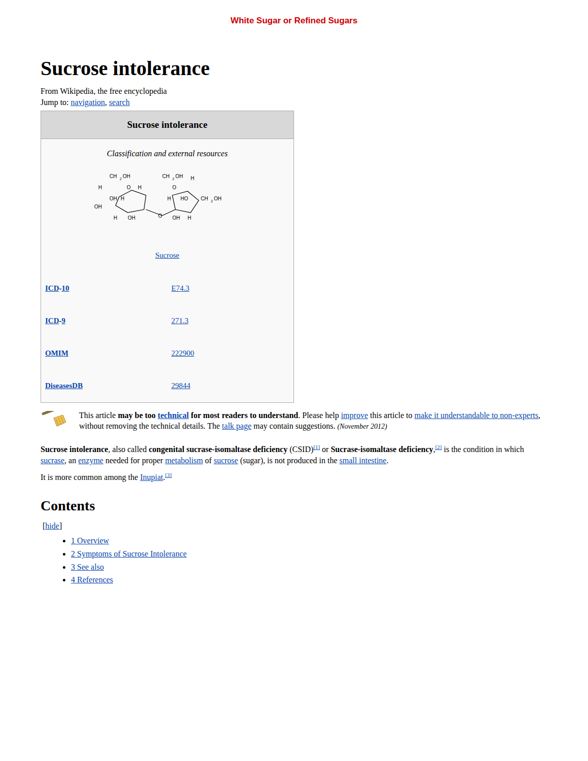White Sugar or Refined Sugars
Sucrose intolerance
From Wikipedia, the free encyclopedia
Jump to: navigation, search
| Sucrose intolerance |
| --- |
| Classification and external resources |
| CH 2 OH H O H OH H OH H OH CH 2 OH H O H HO CH 2 OH OH H O |
| Sucrose |
| ICD - 10 | E74.3 |
| ICD - 9 | 271.3 |
| OMIM | 222900 |
| DiseasesDB | 29844 |
This article may be too technical for most readers to understand. Please help improve this article to make it understandable to non-experts, without removing the technical details. The talk page may contain suggestions. (November 2012)
Sucrose intolerance, also called congenital sucrase-isomaltase deficiency (CSID)[1] or Sucrase-isomaltase deficiency,[2] is the condition in which sucrase, an enzyme needed for proper metabolism of sucrose (sugar), is not produced in the small intestine.
It is more common among the Inupiat.[3]
Contents
[hide]
1 Overview
2 Symptoms of Sucrose Intolerance
3 See also
4 References